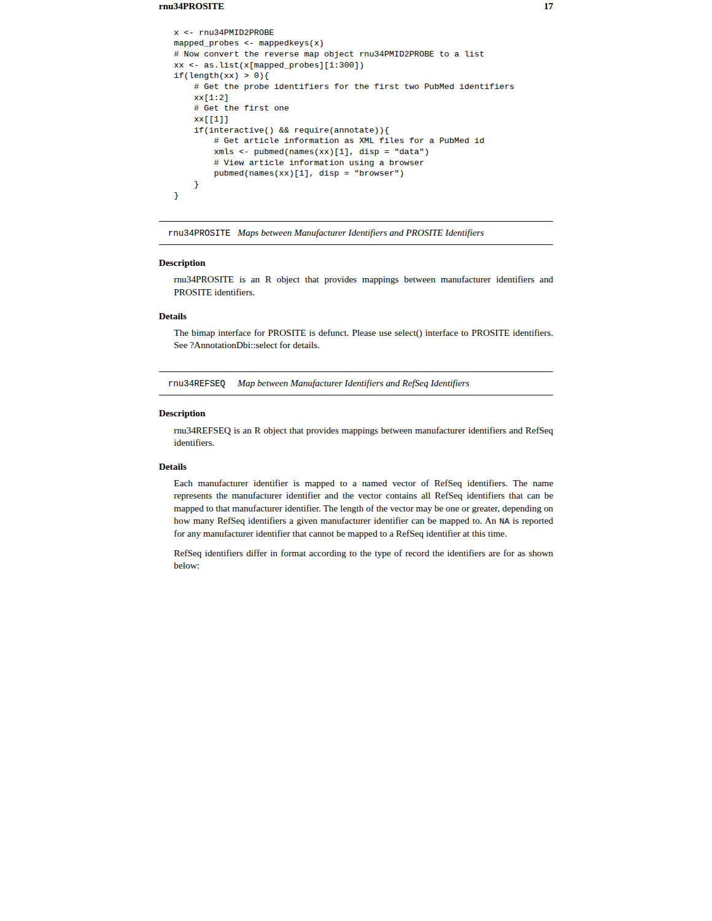rnu34PROSITE 17
x <- rnu34PMID2PROBE
mapped_probes <- mappedkeys(x)
# Now convert the reverse map object rnu34PMID2PROBE to a list
xx <- as.list(x[mapped_probes][1:300])
if(length(xx) > 0){
    # Get the probe identifiers for the first two PubMed identifiers
    xx[1:2]
    # Get the first one
    xx[[1]]
    if(interactive() && require(annotate)){
        # Get article information as XML files for a PubMed id
        xmls <- pubmed(names(xx)[1], disp = "data")
        # View article information using a browser
        pubmed(names(xx)[1], disp = "browser")
    }
}
rnu34PROSITE
Maps between Manufacturer Identifiers and PROSITE Identifiers
Description
rnu34PROSITE is an R object that provides mappings between manufacturer identifiers and PROSITE identifiers.
Details
The bimap interface for PROSITE is defunct. Please use select() interface to PROSITE identifiers. See ?AnnotationDbi::select for details.
rnu34REFSEQ
Map between Manufacturer Identifiers and RefSeq Identifiers
Description
rnu34REFSEQ is an R object that provides mappings between manufacturer identifiers and RefSeq identifiers.
Details
Each manufacturer identifier is mapped to a named vector of RefSeq identifiers. The name represents the manufacturer identifier and the vector contains all RefSeq identifiers that can be mapped to that manufacturer identifier. The length of the vector may be one or greater, depending on how many RefSeq identifiers a given manufacturer identifier can be mapped to. An NA is reported for any manufacturer identifier that cannot be mapped to a RefSeq identifier at this time.
RefSeq identifiers differ in format according to the type of record the identifiers are for as shown below: